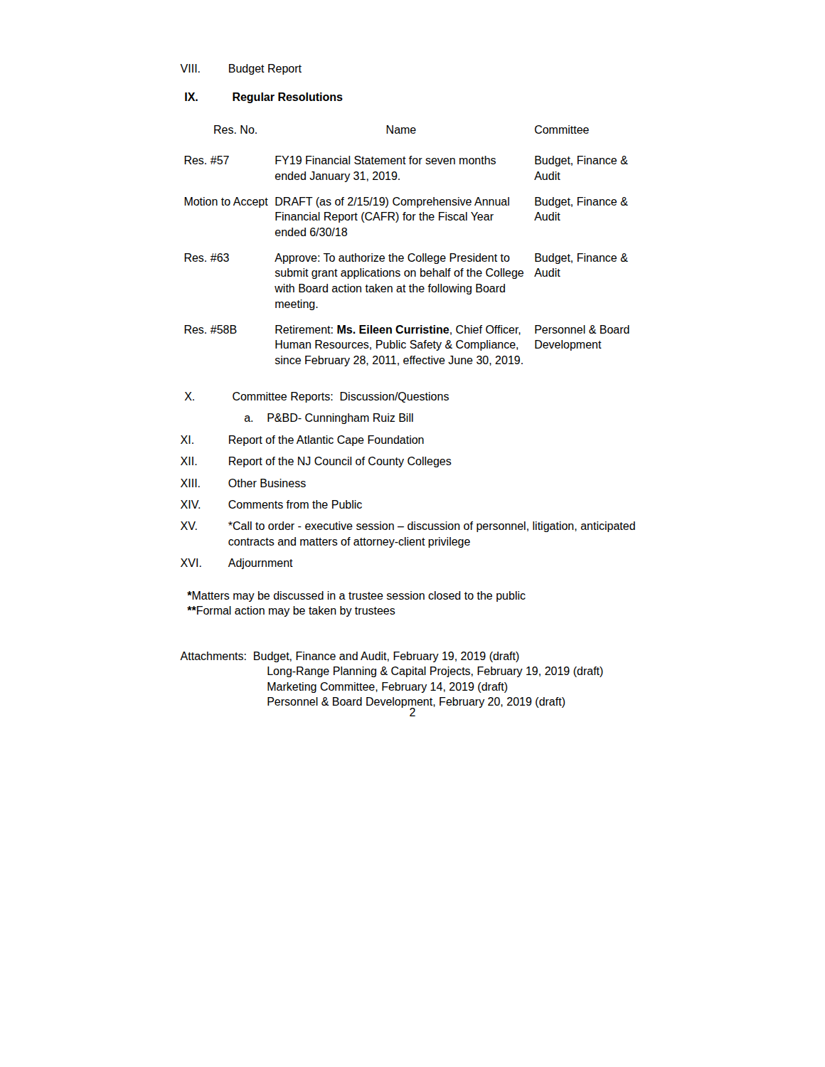VIII.
Budget Report
IX.
Regular Resolutions
| Res. No. | Name | Committee |
| --- | --- | --- |
| Res. #57 | FY19 Financial Statement for seven months ended January 31, 2019. | Budget, Finance & Audit |
| Motion to Accept | DRAFT (as of 2/15/19) Comprehensive Annual Financial Report (CAFR) for the Fiscal Year ended 6/30/18 | Budget, Finance & Audit |
| Res. #63 | Approve: To authorize the College President to submit grant applications on behalf of the College with Board action taken at the following Board meeting. | Budget, Finance & Audit |
| Res. #58B | Retirement: Ms. Eileen Curristine , Chief Officer, Human Resources, Public Safety & Compliance, since February 28, 2011, effective June 30, 2019. | Personnel & Board Development |
X.
Committee Reports: Discussion/Questions
a.
P&BD- Cunningham Ruiz Bill
XI.
Report of the Atlantic Cape Foundation
XII.
Report of the NJ Council of County Colleges
XIII.
Other Business
XIV.
Comments from the Public
XV.
*Call to order - executive session – discussion of personnel, litigation, anticipated contracts and matters of attorney-client privilege
XVI.
Adjournment
*Matters may be discussed in a trustee session closed to the public
**Formal action may be taken by trustees
Attachments: Budget, Finance and Audit, February 19, 2019 (draft)
Long-Range Planning & Capital Projects, February 19, 2019 (draft)
Marketing Committee, February 14, 2019 (draft)
Personnel & Board Development, February 20, 2019 (draft)
2